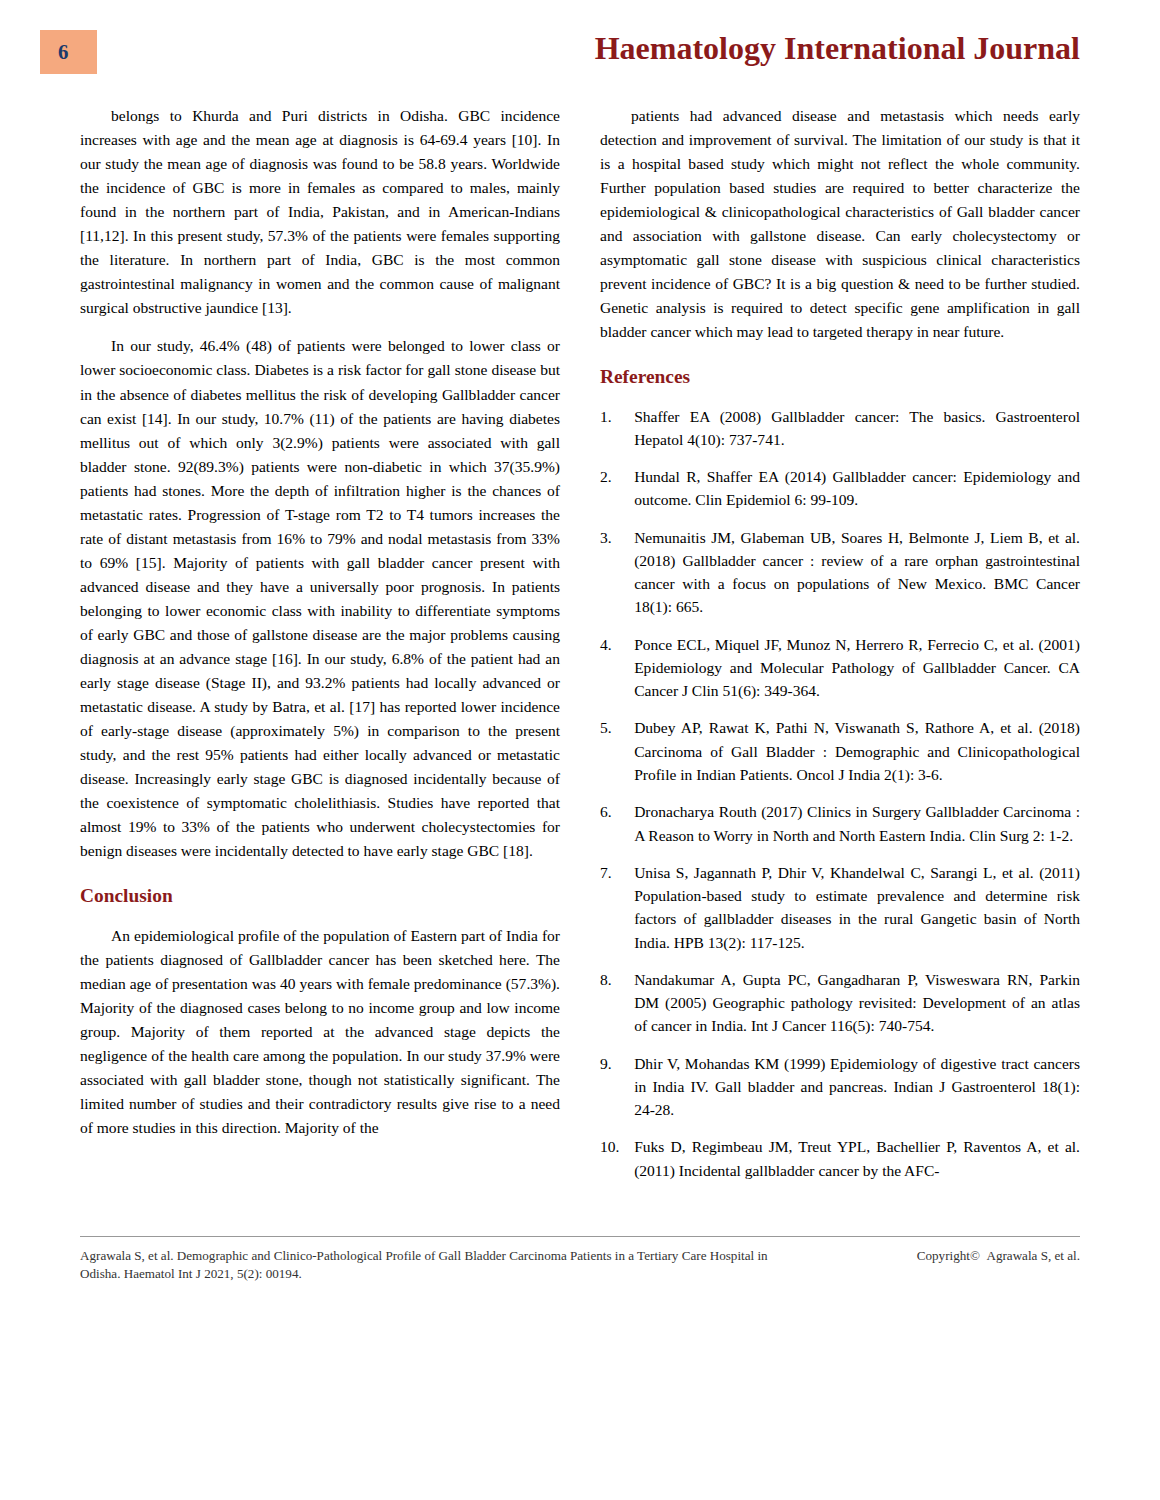6
Haematology International Journal
belongs to Khurda and Puri districts in Odisha. GBC incidence increases with age and the mean age at diagnosis is 64-69.4 years [10]. In our study the mean age of diagnosis was found to be 58.8 years. Worldwide the incidence of GBC is more in females as compared to males, mainly found in the northern part of India, Pakistan, and in American-Indians [11,12]. In this present study, 57.3% of the patients were females supporting the literature. In northern part of India, GBC is the most common gastrointestinal malignancy in women and the common cause of malignant surgical obstructive jaundice [13].
In our study, 46.4% (48) of patients were belonged to lower class or lower socioeconomic class. Diabetes is a risk factor for gall stone disease but in the absence of diabetes mellitus the risk of developing Gallbladder cancer can exist [14]. In our study, 10.7% (11) of the patients are having diabetes mellitus out of which only 3(2.9%) patients were associated with gall bladder stone. 92(89.3%) patients were non-diabetic in which 37(35.9%) patients had stones. More the depth of infiltration higher is the chances of metastatic rates. Progression of T-stage rom T2 to T4 tumors increases the rate of distant metastasis from 16% to 79% and nodal metastasis from 33% to 69% [15]. Majority of patients with gall bladder cancer present with advanced disease and they have a universally poor prognosis. In patients belonging to lower economic class with inability to differentiate symptoms of early GBC and those of gallstone disease are the major problems causing diagnosis at an advance stage [16]. In our study, 6.8% of the patient had an early stage disease (Stage II), and 93.2% patients had locally advanced or metastatic disease. A study by Batra, et al. [17] has reported lower incidence of early-stage disease (approximately 5%) in comparison to the present study, and the rest 95% patients had either locally advanced or metastatic disease. Increasingly early stage GBC is diagnosed incidentally because of the coexistence of symptomatic cholelithiasis. Studies have reported that almost 19% to 33% of the patients who underwent cholecystectomies for benign diseases were incidentally detected to have early stage GBC [18].
Conclusion
An epidemiological profile of the population of Eastern part of India for the patients diagnosed of Gallbladder cancer has been sketched here. The median age of presentation was 40 years with female predominance (57.3%). Majority of the diagnosed cases belong to no income group and low income group. Majority of them reported at the advanced stage depicts the negligence of the health care among the population. In our study 37.9% were associated with gall bladder stone, though not statistically significant. The limited number of studies and their contradictory results give rise to a need of more studies in this direction. Majority of the
patients had advanced disease and metastasis which needs early detection and improvement of survival. The limitation of our study is that it is a hospital based study which might not reflect the whole community. Further population based studies are required to better characterize the epidemiological & clinicopathological characteristics of Gall bladder cancer and association with gallstone disease. Can early cholecystectomy or asymptomatic gall stone disease with suspicious clinical characteristics prevent incidence of GBC? It is a big question & need to be further studied. Genetic analysis is required to detect specific gene amplification in gall bladder cancer which may lead to targeted therapy in near future.
References
Shaffer EA (2008) Gallbladder cancer: The basics. Gastroenterol Hepatol 4(10): 737-741.
Hundal R, Shaffer EA (2014) Gallbladder cancer: Epidemiology and outcome. Clin Epidemiol 6: 99-109.
Nemunaitis JM, Glabeman UB, Soares H, Belmonte J, Liem B, et al. (2018) Gallbladder cancer : review of a rare orphan gastrointestinal cancer with a focus on populations of New Mexico. BMC Cancer 18(1): 665.
Ponce ECL, Miquel JF, Munoz N, Herrero R, Ferrecio C, et al. (2001) Epidemiology and Molecular Pathology of Gallbladder Cancer. CA Cancer J Clin 51(6): 349-364.
Dubey AP, Rawat K, Pathi N, Viswanath S, Rathore A, et al. (2018) Carcinoma of Gall Bladder : Demographic and Clinicopathological Profile in Indian Patients. Oncol J India 2(1): 3-6.
Dronacharya Routh (2017) Clinics in Surgery Gallbladder Carcinoma : A Reason to Worry in North and North Eastern India. Clin Surg 2: 1-2.
Unisa S, Jagannath P, Dhir V, Khandelwal C, Sarangi L, et al. (2011) Population-based study to estimate prevalence and determine risk factors of gallbladder diseases in the rural Gangetic basin of North India. HPB 13(2): 117-125.
Nandakumar A, Gupta PC, Gangadharan P, Visweswara RN, Parkin DM (2005) Geographic pathology revisited: Development of an atlas of cancer in India. Int J Cancer 116(5): 740-754.
Dhir V, Mohandas KM (1999) Epidemiology of digestive tract cancers in India IV. Gall bladder and pancreas. Indian J Gastroenterol 18(1): 24-28.
Fuks D, Regimbeau JM, Treut YPL, Bachellier P, Raventos A, et al. (2011) Incidental gallbladder cancer by the AFC-
Agrawala S, et al. Demographic and Clinico-Pathological Profile of Gall Bladder Carcinoma Patients in a Tertiary Care Hospital in Odisha. Haematol Int J 2021, 5(2): 00194.
Copyright© Agrawala S, et al.